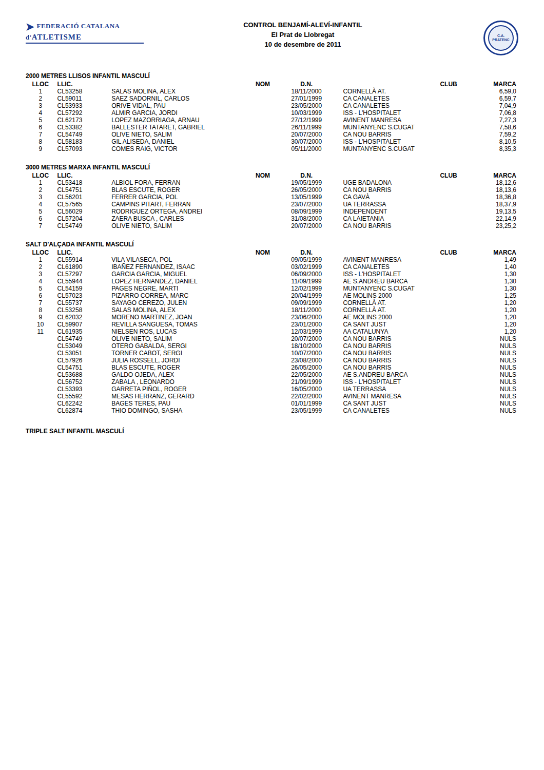➤FEDERACIÓ CATALANA d'ATLETISME
CONTROL BENJAMÍ-ALEVÍ-INFANTIL
El Prat de Llobregat
10 de desembre de 2011
C.A.
PRATENC
2000 METRES LLISOS INFANTIL MASCULÍ
| LLOC | LLIC. | NOM | D.N. | CLUB | MARCA |
| --- | --- | --- | --- | --- | --- |
| 1 | CL53258 | SALAS MOLINA, ALEX | 18/11/2000 | CORNELLÀ AT. | 6,59,0 |
| 2 | CL59011 | SAEZ SADORNIL, CARLOS | 27/01/1999 | CA CANALETES | 6,59,7 |
| 3 | CL53933 | ORIVE VIDAL, PAU | 23/05/2000 | CA CANALETES | 7,04,9 |
| 4 | CL57292 | ALMIR GARCIA, JORDI | 10/03/1999 | ISS - L'HOSPITALET | 7,06,8 |
| 5 | CL62173 | LOPEZ MAZORRIAGA, ARNAU | 27/12/1999 | AVINENT MANRESA | 7,27,3 |
| 6 | CL53382 | BALLESTER TATARET, GABRIEL | 26/11/1999 | MUNTANYENC S.CUGAT | 7,58,6 |
| 7 | CL54749 | OLIVE NIETO, SALIM | 20/07/2000 | CA NOU BARRIS | 7,59,2 |
| 8 | CL58183 | GIL ALISEDA, DANIEL | 30/07/2000 | ISS - L'HOSPITALET | 8,10,5 |
| 9 | CL57093 | COMES RAIG, VICTOR | 05/11/2000 | MUNTANYENC S.CUGAT | 8,35,3 |
3000 METRES MARXA INFANTIL MASCULÍ
| LLOC | LLIC. | NOM | D.N. | CLUB | MARCA |
| --- | --- | --- | --- | --- | --- |
| 1 | CL53418 | ALBIOL FORA, FERRAN | 19/05/1999 | UGE BADALONA | 18,12,6 |
| 2 | CL54751 | BLAS ESCUTE, ROGER | 26/05/2000 | CA NOU BARRIS | 18,13,6 |
| 3 | CL56201 | FERRER GARCIA, POL | 13/05/1999 | CA GAVÀ | 18,36,8 |
| 4 | CL57565 | CAMPINS PITART, FERRAN | 23/07/2000 | UA TERRASSA | 18,37,9 |
| 5 | CL56029 | RODRIGUEZ ORTEGA, ANDREI | 08/09/1999 | INDEPENDENT | 19,13,5 |
| 6 | CL57204 | ZAERA BUSCA , CARLES | 31/08/2000 | CA LAIETANIA | 22,14,9 |
| 7 | CL54749 | OLIVE NIETO, SALIM | 20/07/2000 | CA NOU BARRIS | 23,25,2 |
SALT D'ALÇADA INFANTIL MASCULÍ
| LLOC | LLIC. | NOM | D.N. | CLUB | MARCA |
| --- | --- | --- | --- | --- | --- |
| 1 | CL55914 | VILA VILASECA, POL | 09/05/1999 | AVINENT MANRESA | 1,49 |
| 2 | CL61890 | IBAÑEZ FERNANDEZ, ISAAC | 03/02/1999 | CA CANALETES | 1,40 |
| 3 | CL57297 | GARCIA GARCIA, MIGUEL | 06/09/2000 | ISS - L'HOSPITALET | 1,30 |
| 4 | CL55944 | LOPEZ HERNANDEZ, DANIEL | 11/09/1999 | AE S.ANDREU BARCA | 1,30 |
| 5 | CL54159 | PAGES NEGRE, MARTI | 12/02/1999 | MUNTANYENC S.CUGAT | 1,30 |
| 6 | CL57023 | PIZARRO CORREA, MARC | 20/04/1999 | AE MOLINS 2000 | 1,25 |
| 7 | CL55737 | SAYAGO CEREZO, JULEN | 09/09/1999 | CORNELLÀ AT. | 1,20 |
| 8 | CL53258 | SALAS MOLINA, ALEX | 18/11/2000 | CORNELLÀ AT. | 1,20 |
| 9 | CL62032 | MORENO MARTINEZ, JOAN | 23/06/2000 | AE MOLINS 2000 | 1,20 |
| 10 | CL59907 | REVILLA SANGUESA, TOMAS | 23/01/2000 | CA SANT JUST | 1,20 |
| 11 | CL61935 | NIELSEN ROS, LUCAS | 12/03/1999 | AA CATALUNYA | 1,20 |
| | CL54749 | OLIVE NIETO, SALIM | 20/07/2000 | CA NOU BARRIS | NULS |
| | CL53049 | OTERO GABALDA, SERGI | 18/10/2000 | CA NOU BARRIS | NULS |
| | CL53051 | TORNER CABOT, SERGI | 10/07/2000 | CA NOU BARRIS | NULS |
| | CL57926 | JULIA ROSSELL, JORDI | 23/08/2000 | CA NOU BARRIS | NULS |
| | CL54751 | BLAS ESCUTE, ROGER | 26/05/2000 | CA NOU BARRIS | NULS |
| | CL53688 | GALDO OJEDA, ALEX | 22/05/2000 | AE S.ANDREU BARCA | NULS |
| | CL56752 | ZABALA , LEONARDO | 21/09/1999 | ISS - L'HOSPITALET | NULS |
| | CL53393 | GARRETA PIÑOL, ROGER | 16/05/2000 | UA TERRASSA | NULS |
| | CL55592 | MESAS HERRANZ, GERARD | 22/02/2000 | AVINENT MANRESA | NULS |
| | CL62242 | BAGES TERES, PAU | 01/01/1999 | CA SANT JUST | NULS |
| | CL62874 | THIO DOMINGO, SASHA | 23/05/1999 | CA CANALETES | NULS |
TRIPLE SALT INFANTIL MASCULÍ